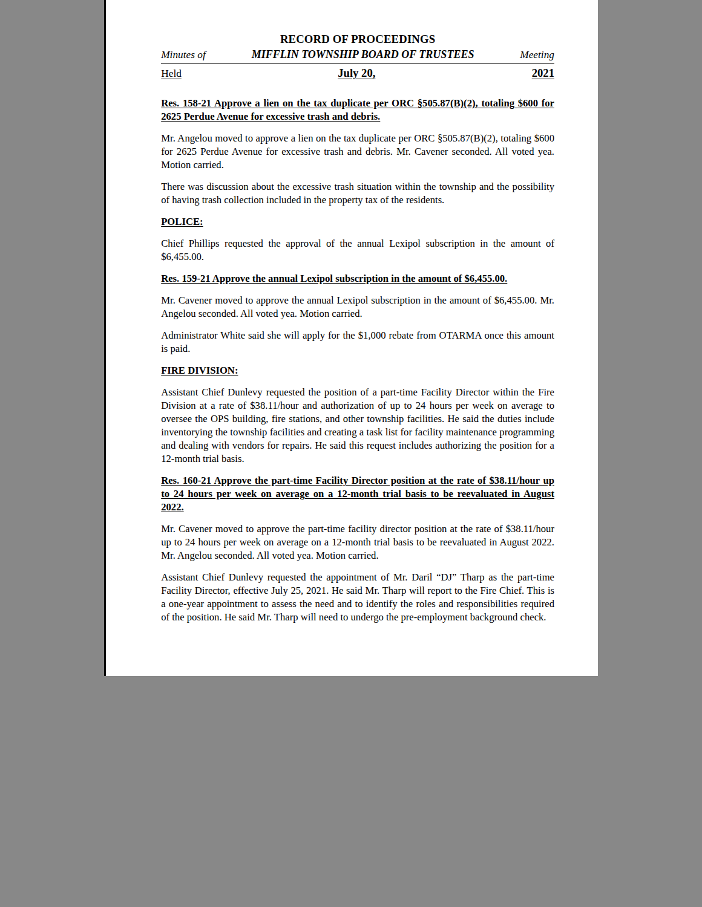RECORD OF PROCEEDINGS
Minutes of MIFFLIN TOWNSHIP BOARD OF TRUSTEES Meeting
Held July 20, 2021
Res. 158-21 Approve a lien on the tax duplicate per ORC §505.87(B)(2), totaling $600 for 2625 Perdue Avenue for excessive trash and debris.
Mr. Angelou moved to approve a lien on the tax duplicate per ORC §505.87(B)(2), totaling $600 for 2625 Perdue Avenue for excessive trash and debris. Mr. Cavener seconded. All voted yea. Motion carried.
There was discussion about the excessive trash situation within the township and the possibility of having trash collection included in the property tax of the residents.
POLICE:
Chief Phillips requested the approval of the annual Lexipol subscription in the amount of $6,455.00.
Res. 159-21 Approve the annual Lexipol subscription in the amount of $6,455.00.
Mr. Cavener moved to approve the annual Lexipol subscription in the amount of $6,455.00. Mr. Angelou seconded. All voted yea. Motion carried.
Administrator White said she will apply for the $1,000 rebate from OTARMA once this amount is paid.
FIRE DIVISION:
Assistant Chief Dunlevy requested the position of a part-time Facility Director within the Fire Division at a rate of $38.11/hour and authorization of up to 24 hours per week on average to oversee the OPS building, fire stations, and other township facilities. He said the duties include inventorying the township facilities and creating a task list for facility maintenance programming and dealing with vendors for repairs. He said this request includes authorizing the position for a 12-month trial basis.
Res. 160-21 Approve the part-time Facility Director position at the rate of $38.11/hour up to 24 hours per week on average on a 12-month trial basis to be reevaluated in August 2022.
Mr. Cavener moved to approve the part-time facility director position at the rate of $38.11/hour up to 24 hours per week on average on a 12-month trial basis to be reevaluated in August 2022. Mr. Angelou seconded. All voted yea. Motion carried.
Assistant Chief Dunlevy requested the appointment of Mr. Daril “DJ” Tharp as the part-time Facility Director, effective July 25, 2021. He said Mr. Tharp will report to the Fire Chief. This is a one-year appointment to assess the need and to identify the roles and responsibilities required of the position. He said Mr. Tharp will need to undergo the pre-employment background check.